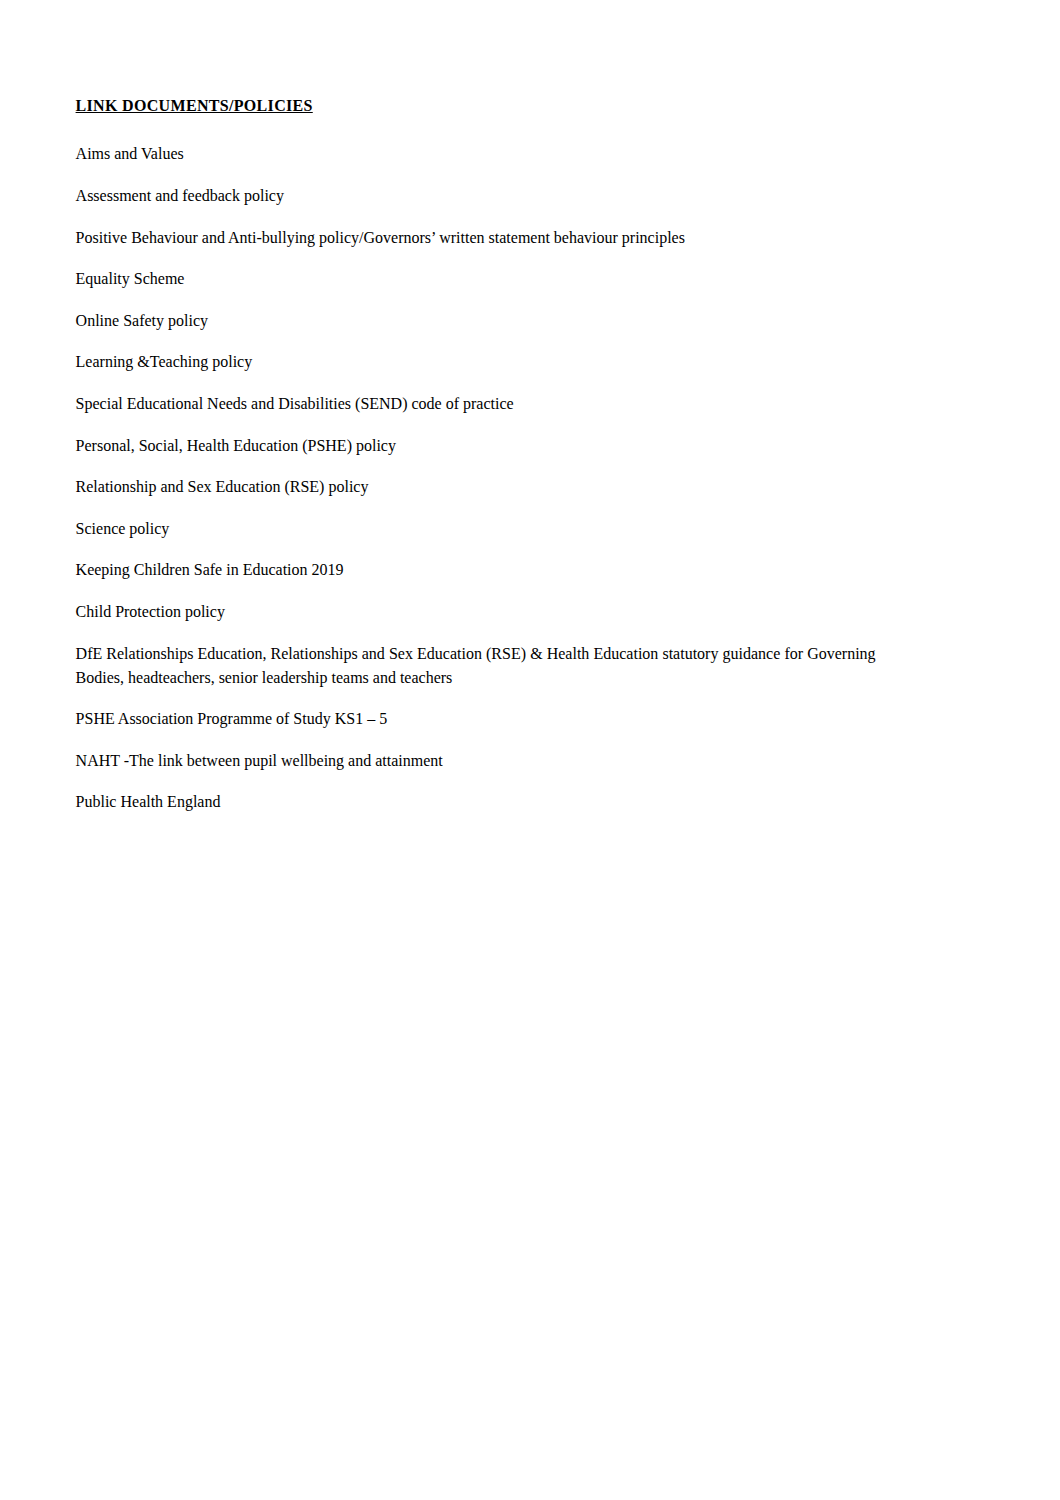LINK DOCUMENTS/POLICIES
Aims and Values
Assessment and feedback policy
Positive Behaviour and Anti-bullying policy/Governors’ written statement behaviour principles
Equality Scheme
Online Safety policy
Learning &Teaching policy
Special Educational Needs and Disabilities (SEND) code of practice
Personal, Social, Health Education (PSHE) policy
Relationship and Sex Education (RSE) policy
Science policy
Keeping Children Safe in Education 2019
Child Protection policy
DfE Relationships Education, Relationships and Sex Education (RSE) & Health Education statutory guidance for Governing Bodies, headteachers, senior leadership teams and teachers
PSHE Association Programme of Study KS1 – 5
NAHT -The link between pupil wellbeing and attainment
Public Health England